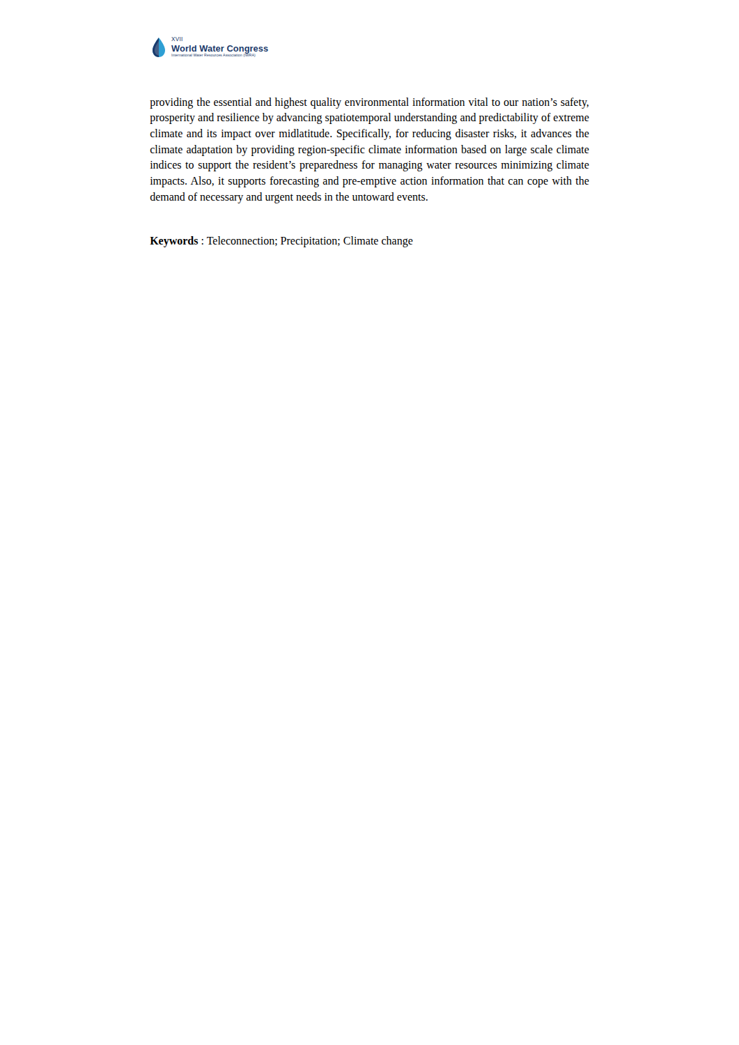XVII World Water Congress International Water Resources Association (IWRA)
providing the essential and highest quality environmental information vital to our nation’s safety, prosperity and resilience by advancing spatiotemporal understanding and predictability of extreme climate and its impact over midlatitude. Specifically, for reducing disaster risks, it advances the climate adaptation by providing region-specific climate information based on large scale climate indices to support the resident’s preparedness for managing water resources minimizing climate impacts. Also, it supports forecasting and pre-emptive action information that can cope with the demand of necessary and urgent needs in the untoward events.
Keywords : Teleconnection; Precipitation; Climate change